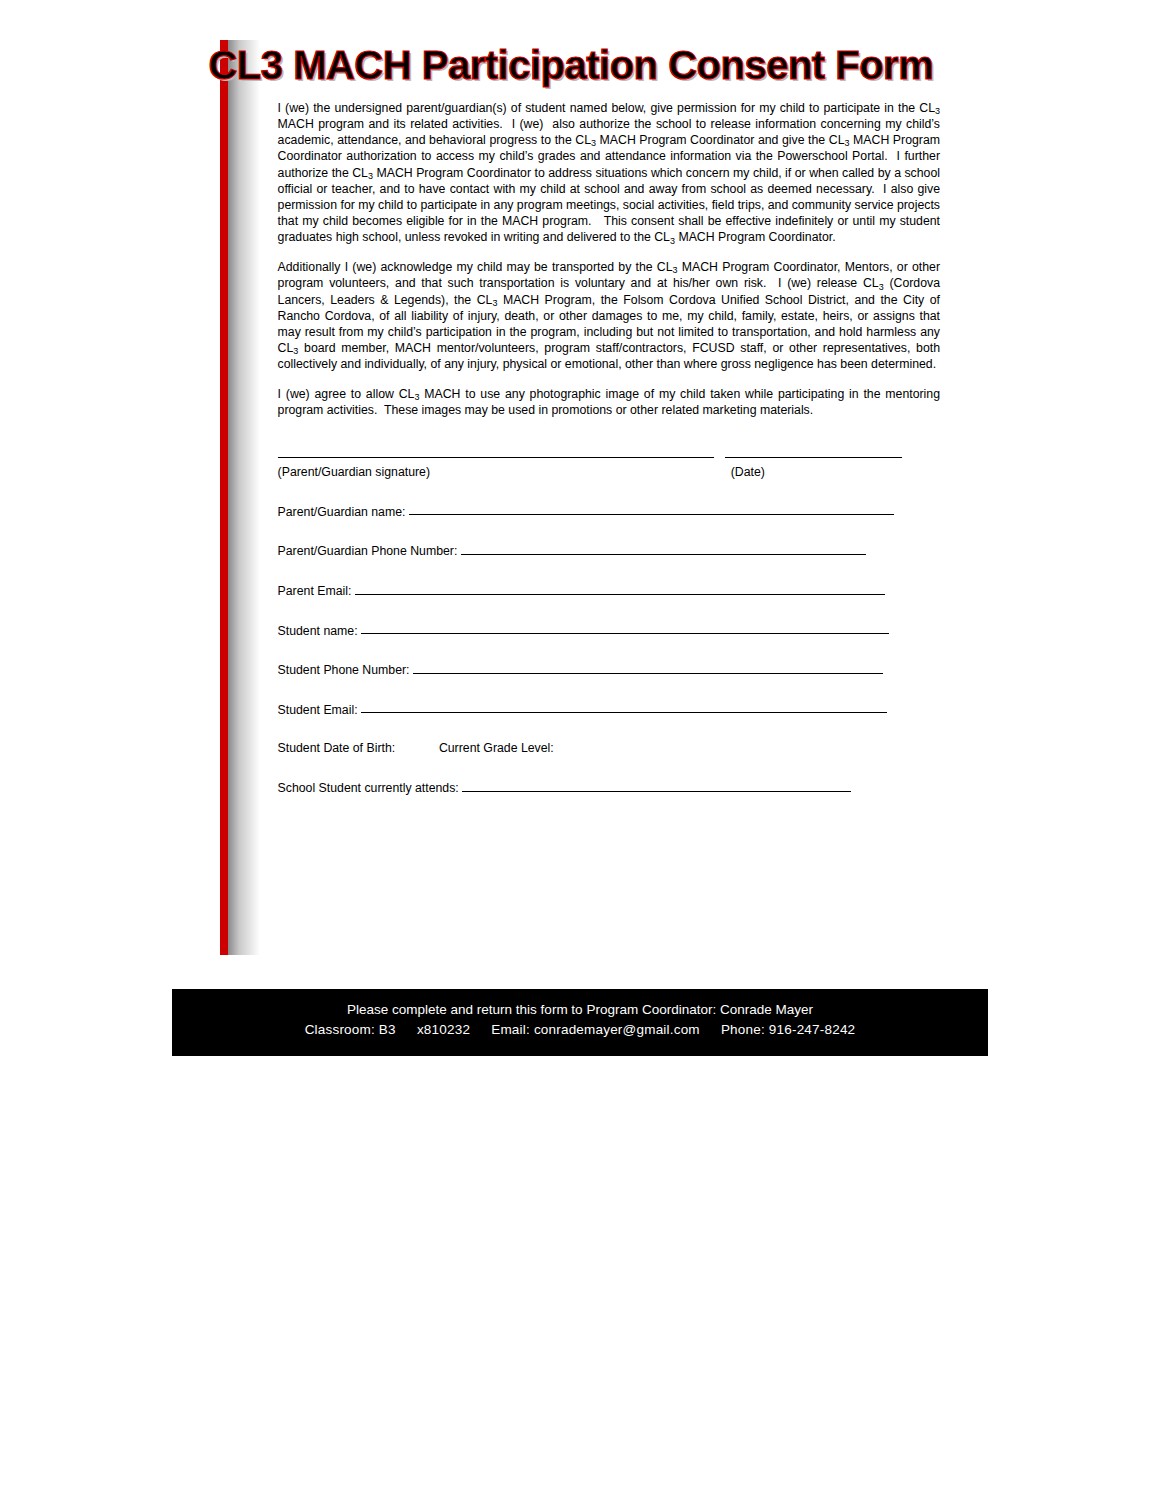CL3 MACH Participation Consent Form
I (we) the undersigned parent/guardian(s) of student named below, give permission for my child to participate in the CL3 MACH program and its related activities. I (we) also authorize the school to release information concerning my child’s academic, attendance, and behavioral progress to the CL3 MACH Program Coordinator and give the CL3 MACH Program Coordinator authorization to access my child’s grades and attendance information via the Powerschool Portal. I further authorize the CL3 MACH Program Coordinator to address situations which concern my child, if or when called by a school official or teacher, and to have contact with my child at school and away from school as deemed necessary. I also give permission for my child to participate in any program meetings, social activities, field trips, and community service projects that my child becomes eligible for in the MACH program. This consent shall be effective indefinitely or until my student graduates high school, unless revoked in writing and delivered to the CL3 MACH Program Coordinator.
Additionally I (we) acknowledge my child may be transported by the CL3 MACH Program Coordinator, Mentors, or other program volunteers, and that such transportation is voluntary and at his/her own risk. I (we) release CL3 (Cordova Lancers, Leaders & Legends), the CL3 MACH Program, the Folsom Cordova Unified School District, and the City of Rancho Cordova, of all liability of injury, death, or other damages to me, my child, family, estate, heirs, or assigns that may result from my child’s participation in the program, including but not limited to transportation, and hold harmless any CL3 board member, MACH mentor/volunteers, program staff/contractors, FCUSD staff, or other representatives, both collectively and individually, of any injury, physical or emotional, other than where gross negligence has been determined.
I (we) agree to allow CL3 MACH to use any photographic image of my child taken while participating in the mentoring program activities. These images may be used in promotions or other related marketing materials.
(Parent/Guardian signature) (Date)
Parent/Guardian name:
Parent/Guardian Phone Number:
Parent Email:
Student name:
Student Phone Number:
Student Email:
Student Date of Birth: Current Grade Level:
School Student currently attends:
Please complete and return this form to Program Coordinator: Conrade Mayer
Classroom: B3 x810232 Email: conrademayer@gmail.com Phone: 916-247-8242